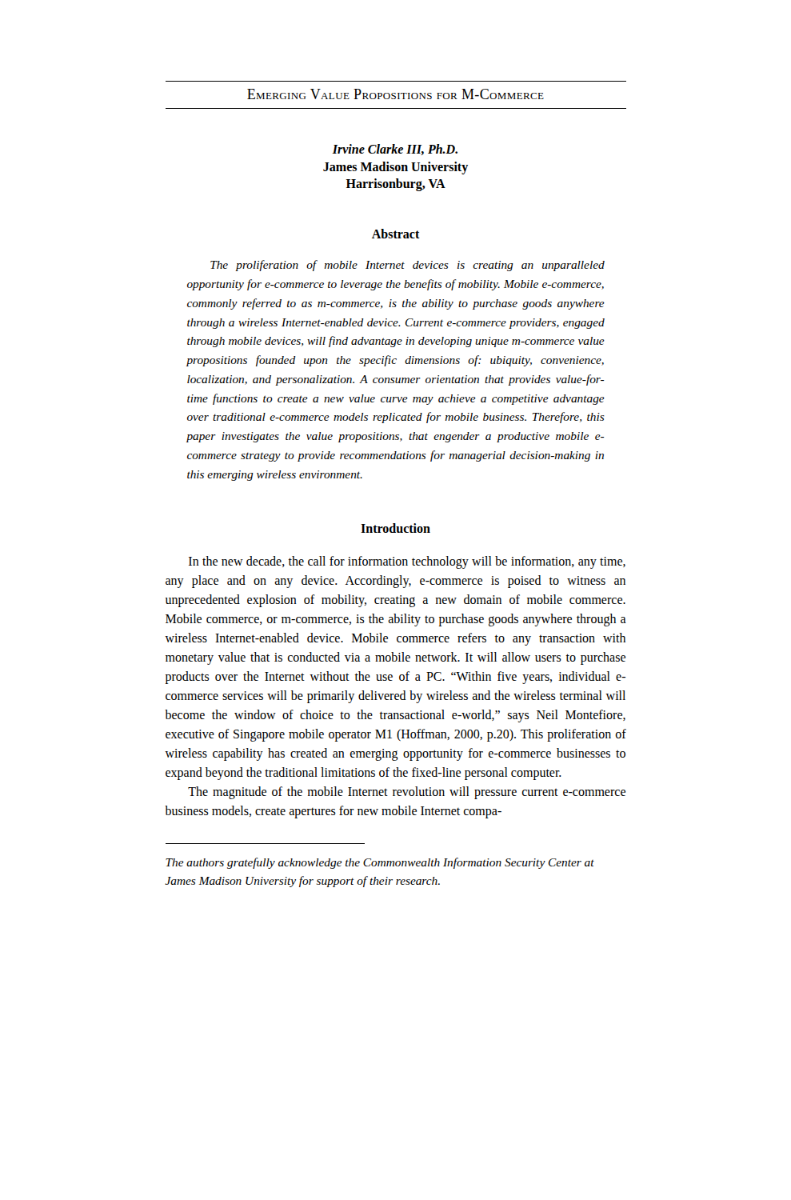Emerging Value Propositions for M-Commerce
Irvine Clarke III, Ph.D.
James Madison University
Harrisonburg, VA
Abstract
The proliferation of mobile Internet devices is creating an unparalleled opportunity for e-commerce to leverage the benefits of mobility. Mobile e-commerce, commonly referred to as m-commerce, is the ability to purchase goods anywhere through a wireless Internet-enabled device. Current e-commerce providers, engaged through mobile devices, will find advantage in developing unique m-commerce value propositions founded upon the specific dimensions of: ubiquity, convenience, localization, and personalization. A consumer orientation that provides value-for-time functions to create a new value curve may achieve a competitive advantage over traditional e-commerce models replicated for mobile business. Therefore, this paper investigates the value propositions, that engender a productive mobile e-commerce strategy to provide recommendations for managerial decision-making in this emerging wireless environment.
Introduction
In the new decade, the call for information technology will be information, any time, any place and on any device. Accordingly, e-commerce is poised to witness an unprecedented explosion of mobility, creating a new domain of mobile commerce. Mobile commerce, or m-commerce, is the ability to purchase goods anywhere through a wireless Internet-enabled device. Mobile commerce refers to any transaction with monetary value that is conducted via a mobile network. It will allow users to purchase products over the Internet without the use of a PC. “Within five years, individual e-commerce services will be primarily delivered by wireless and the wireless terminal will become the window of choice to the transactional e-world,” says Neil Montefiore, executive of Singapore mobile operator M1 (Hoffman, 2000, p.20). This proliferation of wireless capability has created an emerging opportunity for e-commerce businesses to expand beyond the traditional limitations of the fixed-line personal computer.
The magnitude of the mobile Internet revolution will pressure current e-commerce business models, create apertures for new mobile Internet compa-
The authors gratefully acknowledge the Commonwealth Information Security Center at James Madison University for support of their research.